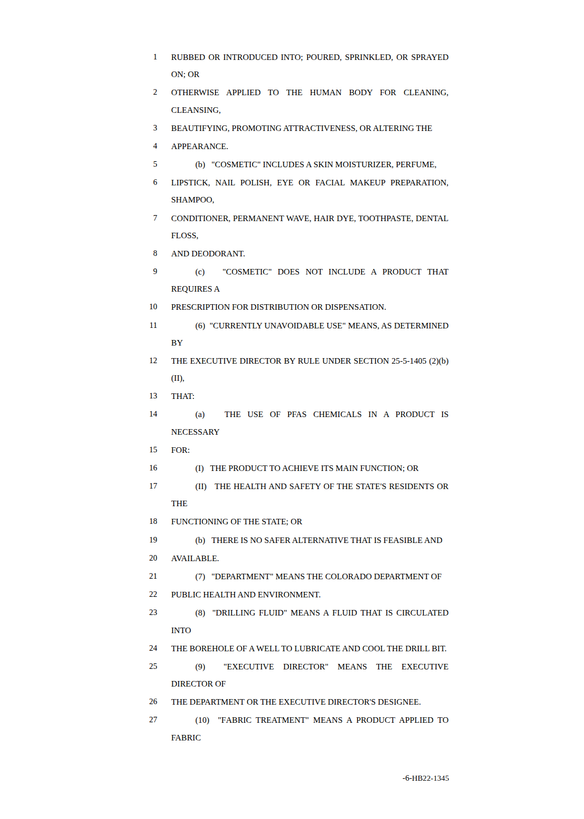| 1 | RUBBED OR INTRODUCED INTO; POURED, SPRINKLED, OR SPRAYED ON; OR |
| 2 | OTHERWISE APPLIED TO THE HUMAN BODY FOR CLEANING, CLEANSING, |
| 3 | BEAUTIFYING, PROMOTING ATTRACTIVENESS, OR ALTERING THE |
| 4 | APPEARANCE. |
| 5 | (b) "C OSMETIC " INCLUDES A SKIN MOISTURIZER, PERFUME, |
| 6 | LIPSTICK, NAIL POLISH, EYE OR FACIAL MAKEUP PREPARATION, SHAMPOO, |
| 7 | CONDITIONER, PERMANENT WAVE, HAIR DYE, TOOTHPASTE, DENTAL FLOSS, |
| 8 | AND DEODORANT. |
| 9 | (c) "C OSMETIC " DOES NOT INCLUDE A PRODUCT THAT REQUIRES A |
| 10 | PRESCRIPTION FOR DISTRIBUTION OR DISPENSATION. |
| 11 | (6) "C URRENTLY UNAVOIDABLE USE " MEANS, AS DETERMINED BY |
| 12 | THE EXECUTIVE DIRECTOR BY RULE UNDER SECTION 25-5-1405 (2)(b)(II), |
| 13 | THAT: |
| 14 | (a) T HE USE OF PFAS CHEMICALS IN A PRODUCT IS NECESSARY |
| 15 | FOR: |
| 16 | (I) T HE PRODUCT TO ACHIEVE ITS MAIN FUNCTION; OR |
| 17 | (II) T HE HEALTH AND SAFETY OF THE STATE ' S RESIDENTS OR THE |
| 18 | FUNCTIONING OF THE STATE; OR |
| 19 | (b) T HERE IS NO SAFER ALTERNATIVE THAT IS FEASIBLE AND |
| 20 | AVAILABLE. |
| 21 | (7) "D EPARTMENT " MEANS THE C OLORADO DEPARTMENT OF |
| 22 | PUBLIC HEALTH AND ENVIRONMENT. |
| 23 | (8) "D RILLING FLUID " MEANS A FLUID THAT IS CIRCULATED INTO |
| 24 | THE BOREHOLE OF A WELL TO LUBRICATE AND COOL THE DRILL BIT. |
| 25 | (9) "E XECUTIVE DIRECTOR " MEANS THE EXECUTIVE DIRECTOR OF |
| 26 | THE DEPARTMENT OR THE EXECUTIVE DIRECTOR'S DESIGNEE. |
| 27 | (10) "F ABRIC TREATMENT " MEANS A PRODUCT APPLIED TO FABRIC |
-6-
HB22-1345